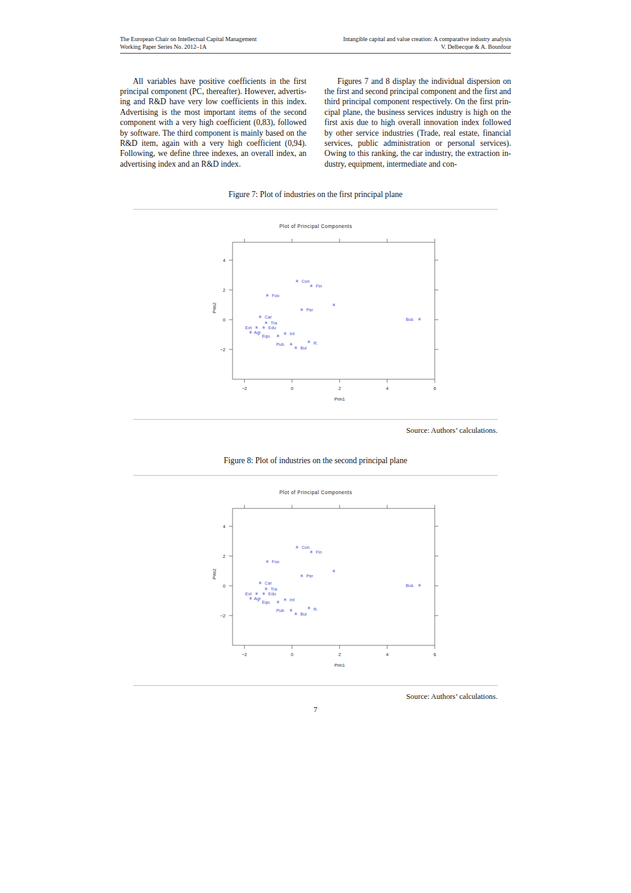The European Chair on Intellectual Capital Management Working Paper Series No. 2012–1A
Intangible capital and value creation: A comparative industry analysis V. Delbecque & A. Bounfour
All variables have positive coefficients in the first principal component (PC, thereafter). However, advertising and R&D have very low coefficients in this index. Advertising is the most important items of the second component with a very high coefficient (0,83), followed by software. The third component is mainly based on the R&D item, again with a very high coefficient (0,94). Following, we define three indexes, an overall index, an advertising index and an R&D index.
Figures 7 and 8 display the individual dispersion on the first and second principal component and the first and third principal component respectively. On the first principal plane, the business services industry is high on the first axis due to high overall innovation index followed by other service industries (Trade, real estate, financial services, public administration or personal services). Owing to this ranking, the car industry, the extraction industry, equipment, intermediate and con-
Figure 7: Plot of industries on the first principal plane
Plot of Principal Components x: value v -> 140 + (v+2)*40 => -2:140, 0:220, 2:300, 4:380, 6:460 −2 0 2 4 6 Prin1 4 2 0 −2 Prin2 ✳ Con ✳ Fin ✳ Foo ✳ ✳ Per ✳ Car Bus ✳ ✳ Tra Ext ✳ ✳ Edu ✳ Agr Equ ✳ ✳ Int Pub ✳ ✳ Bui ✳ R.
Source: Authors’ calculations.
Figure 8: Plot of industries on the second principal plane
Plot of Principal Components −2 0 2 4 6 Prin1 4 2 0 −2 Prin2 ✳ Con ✳ Fin ✳ Foo ✳ ✳ Per ✳ Car Bus ✳ ✳ Tra Ext ✳ ✳ Edu ✳ Agr Equ ✳ ✳ Int Pub ✳ ✳ Bui ✳ R.
Source: Authors’ calculations.
7